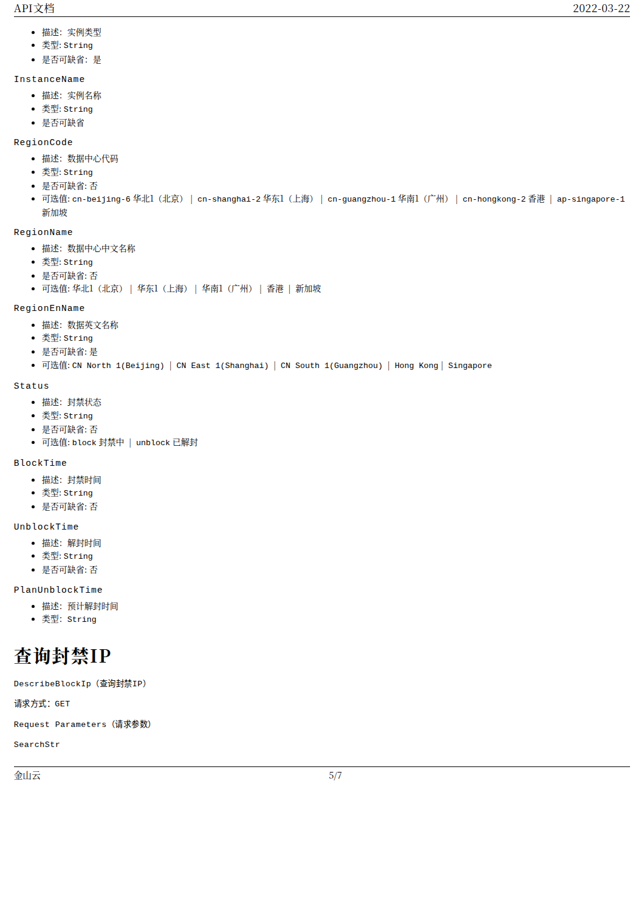API文档
2022-03-22
描述：实例类型
类型: String
是否可缺省：是
InstanceName
描述：实例名称
类型: String
是否可缺省
RegionCode
描述：数据中心代码
类型: String
是否可缺省: 否
可选值: cn-beijing-6 华北1（北京）| cn-shanghai-2 华东1（上海）| cn-guangzhou-1 华南1（广州）| cn-hongkong-2 香港 | ap-singapore-1 新加坡
RegionName
描述：数据中心中文名称
类型: String
是否可缺省: 否
可选值: 华北1（北京）| 华东1（上海）| 华南1（广州）| 香港 | 新加坡
RegionEnName
描述：数据英文名称
类型: String
是否可缺省: 是
可选值: CN North 1(Beijing) | CN East 1(Shanghai) | CN South 1(Guangzhou) | Hong Kong| Singapore
Status
描述：封禁状态
类型: String
是否可缺省: 否
可选值: block 封禁中 | unblock 已解封
BlockTime
描述：封禁时间
类型: String
是否可缺省: 否
UnblockTime
描述：解封时间
类型: String
是否可缺省: 否
PlanUnblockTime
描述：预计解封时间
类型：String
查询封禁IP
DescribeBlockIp（查询封禁IP）
请求方式：GET
Request Parameters（请求参数）
SearchStr
金山云
5/7